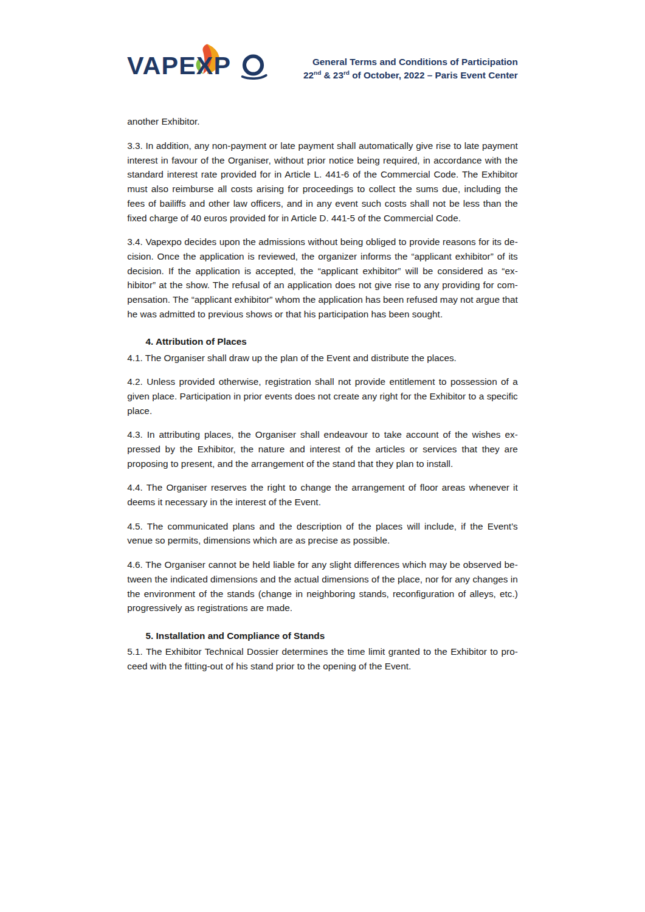VAPEXPO VAPEXP
General Terms and Conditions of Participation
22nd & 23rd of October, 2022 – Paris Event Center
another Exhibitor.
3.3. In addition, any non-payment or late payment shall automatically give rise to late payment interest in favour of the Organiser, without prior notice being required, in accordance with the standard interest rate provided for in Article L. 441-6 of the Commercial Code. The Exhibitor must also reimburse all costs arising for proceedings to collect the sums due, including the fees of bailiffs and other law officers, and in any event such costs shall not be less than the fixed charge of 40 euros provided for in Article D. 441-5 of the Commercial Code.
3.4. Vapexpo decides upon the admissions without being obliged to provide reasons for its decision. Once the application is reviewed, the organizer informs the “applicant exhibitor” of its decision. If the application is accepted, the “applicant exhibitor” will be considered as “exhibitor” at the show. The refusal of an application does not give rise to any providing for compensation. The “applicant exhibitor” whom the application has been refused may not argue that he was admitted to previous shows or that his participation has been sought.
4. Attribution of Places
4.1. The Organiser shall draw up the plan of the Event and distribute the places.
4.2. Unless provided otherwise, registration shall not provide entitlement to possession of a given place. Participation in prior events does not create any right for the Exhibitor to a specific place.
4.3. In attributing places, the Organiser shall endeavour to take account of the wishes expressed by the Exhibitor, the nature and interest of the articles or services that they are proposing to present, and the arrangement of the stand that they plan to install.
4.4. The Organiser reserves the right to change the arrangement of floor areas whenever it deems it necessary in the interest of the Event.
4.5. The communicated plans and the description of the places will include, if the Event’s venue so permits, dimensions which are as precise as possible.
4.6. The Organiser cannot be held liable for any slight differences which may be observed between the indicated dimensions and the actual dimensions of the place, nor for any changes in the environment of the stands (change in neighboring stands, reconfiguration of alleys, etc.) progressively as registrations are made.
5. Installation and Compliance of Stands
5.1. The Exhibitor Technical Dossier determines the time limit granted to the Exhibitor to proceed with the fitting-out of his stand prior to the opening of the Event.